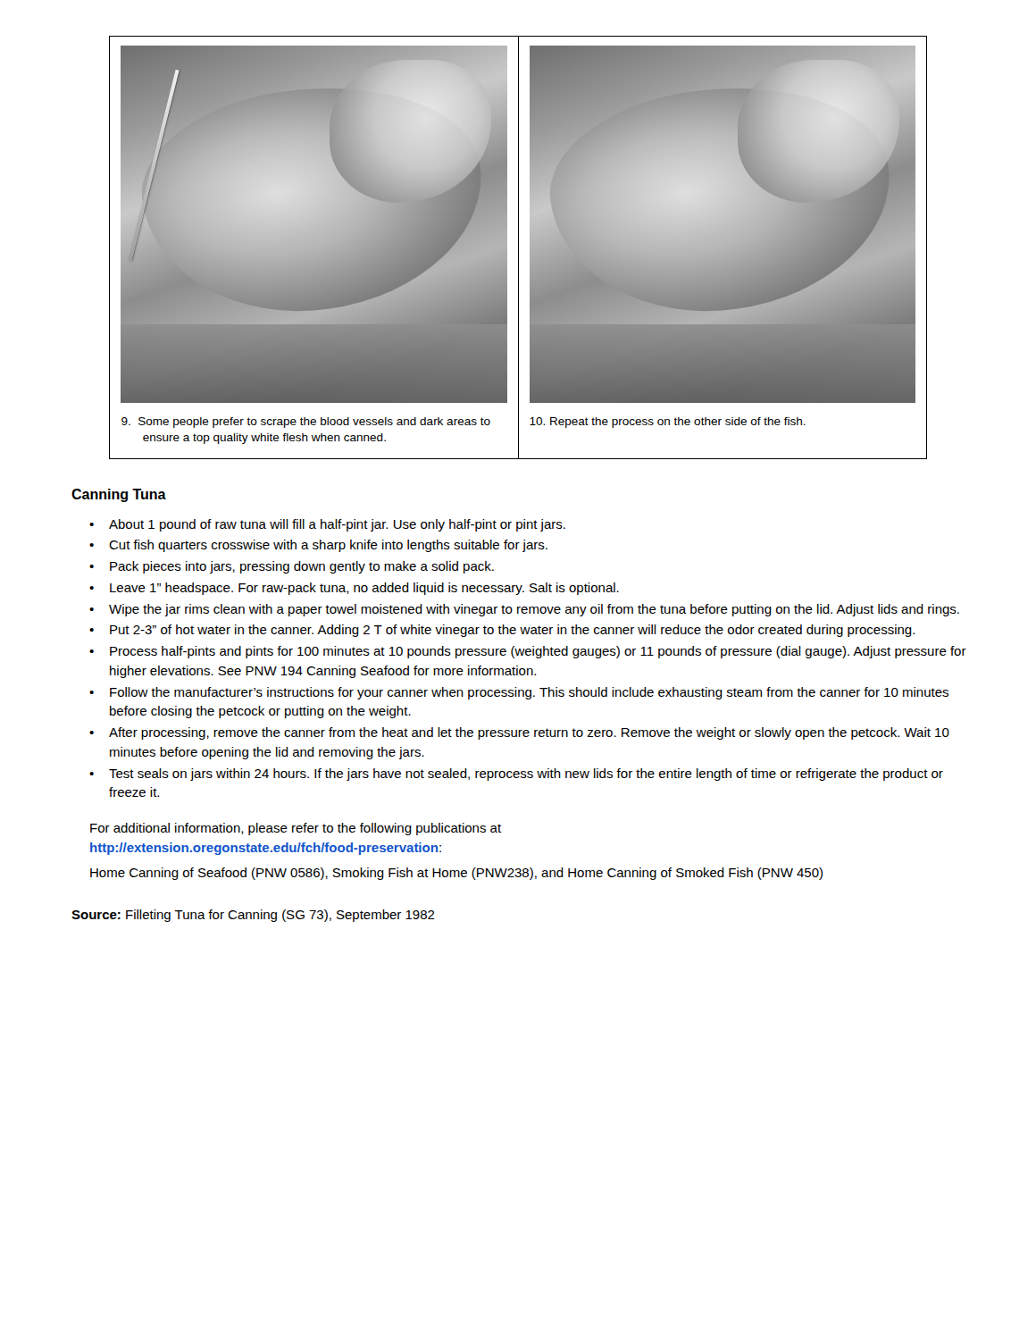| 9. Some people prefer to scrape the blood vessels and dark areas to ensure a top quality white flesh when canned. | 10. Repeat the process on the other side of the fish. |
Canning Tuna
About 1 pound of raw tuna will fill a half-pint jar. Use only half-pint or pint jars.
Cut fish quarters crosswise with a sharp knife into lengths suitable for jars.
Pack pieces into jars, pressing down gently to make a solid pack.
Leave 1” headspace. For raw-pack tuna, no added liquid is necessary. Salt is optional.
Wipe the jar rims clean with a paper towel moistened with vinegar to remove any oil from the tuna before putting on the lid. Adjust lids and rings.
Put 2-3” of hot water in the canner. Adding 2 T of white vinegar to the water in the canner will reduce the odor created during processing.
Process half-pints and pints for 100 minutes at 10 pounds pressure (weighted gauges) or 11 pounds of pressure (dial gauge). Adjust pressure for higher elevations. See PNW 194 Canning Seafood for more information.
Follow the manufacturer’s instructions for your canner when processing. This should include exhausting steam from the canner for 10 minutes before closing the petcock or putting on the weight.
After processing, remove the canner from the heat and let the pressure return to zero. Remove the weight or slowly open the petcock. Wait 10 minutes before opening the lid and removing the jars.
Test seals on jars within 24 hours. If the jars have not sealed, reprocess with new lids for the entire length of time or refrigerate the product or freeze it.
For additional information, please refer to the following publications at
http://extension.oregonstate.edu/fch/food-preservation:
Home Canning of Seafood (PNW 0586), Smoking Fish at Home (PNW238), and Home Canning of Smoked Fish (PNW 450)
Source: Filleting Tuna for Canning (SG 73), September 1982